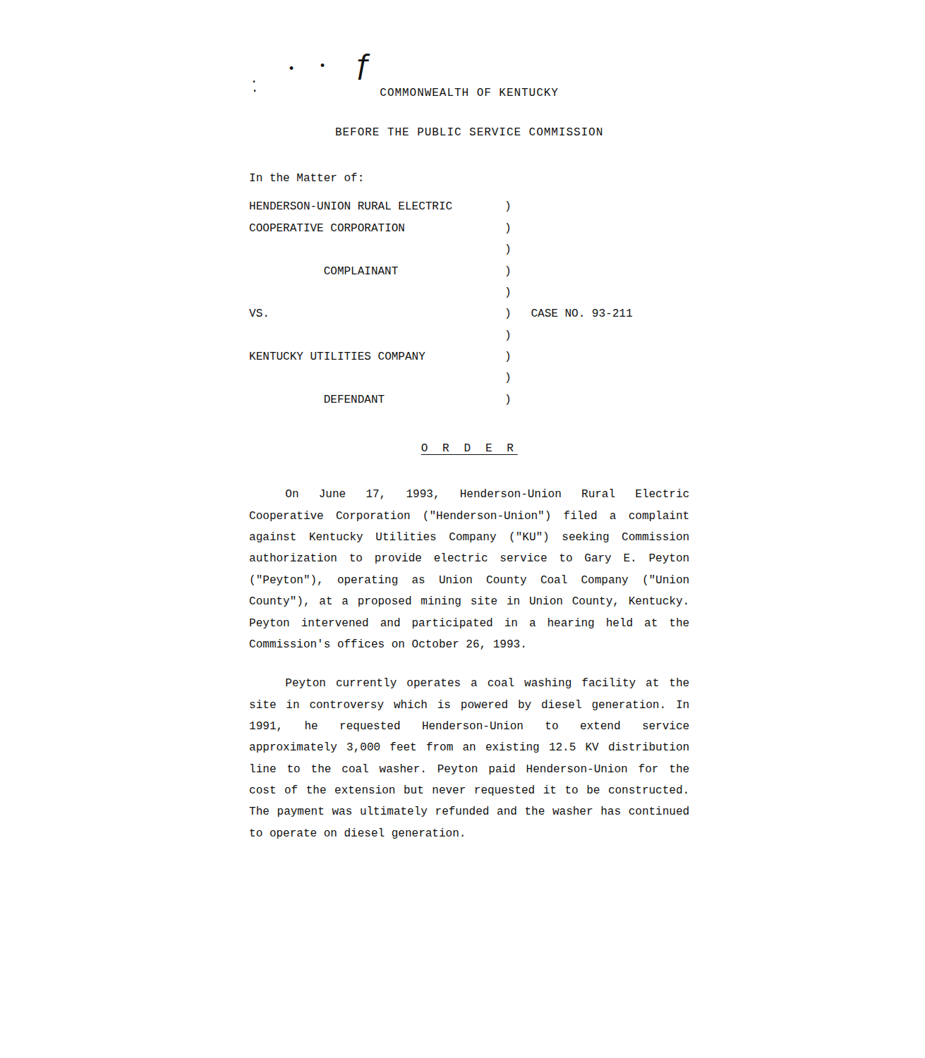. . • ƒ •
COMMONWEALTH OF KENTUCKY
BEFORE THE PUBLIC SERVICE COMMISSION
In the Matter of:
| HENDERSON-UNION RURAL ELECTRIC COOPERATIVE CORPORATION | ) ) | |
| | ) | |
| COMPLAINANT | ) | |
| | ) | |
| VS. | ) | CASE NO. 93-211 |
| | ) | |
| KENTUCKY UTILITIES COMPANY | ) | |
| | ) | |
| DEFENDANT | ) | |
O R D E R
On June 17, 1993, Henderson-Union Rural Electric Cooperative Corporation ("Henderson-Union") filed a complaint against Kentucky Utilities Company ("KU") seeking Commission authorization to provide electric service to Gary E. Peyton ("Peyton"), operating as Union County Coal Company ("Union County"), at a proposed mining site in Union County, Kentucky. Peyton intervened and participated in a hearing held at the Commission's offices on October 26, 1993.
Peyton currently operates a coal washing facility at the site in controversy which is powered by diesel generation. In 1991, he requested Henderson-Union to extend service approximately 3,000 feet from an existing 12.5 KV distribution line to the coal washer. Peyton paid Henderson-Union for the cost of the extension but never requested it to be constructed. The payment was ultimately refunded and the washer has continued to operate on diesel generation.